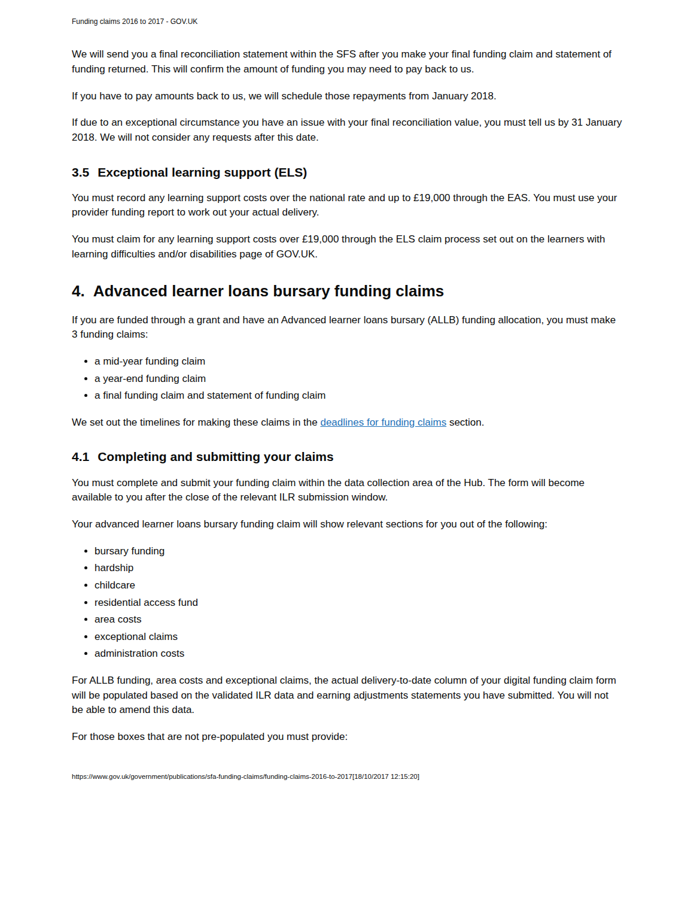Funding claims 2016 to 2017 - GOV.UK
We will send you a final reconciliation statement within the SFS after you make your final funding claim and statement of funding returned. This will confirm the amount of funding you may need to pay back to us.
If you have to pay amounts back to us, we will schedule those repayments from January 2018.
If due to an exceptional circumstance you have an issue with your final reconciliation value, you must tell us by 31 January 2018. We will not consider any requests after this date.
3.5 Exceptional learning support (ELS)
You must record any learning support costs over the national rate and up to £19,000 through the EAS. You must use your provider funding report to work out your actual delivery.
You must claim for any learning support costs over £19,000 through the ELS claim process set out on the learners with learning difficulties and/or disabilities page of GOV.UK.
4. Advanced learner loans bursary funding claims
If you are funded through a grant and have an Advanced learner loans bursary (ALLB) funding allocation, you must make 3 funding claims:
a mid-year funding claim
a year-end funding claim
a final funding claim and statement of funding claim
We set out the timelines for making these claims in the deadlines for funding claims section.
4.1 Completing and submitting your claims
You must complete and submit your funding claim within the data collection area of the Hub. The form will become available to you after the close of the relevant ILR submission window.
Your advanced learner loans bursary funding claim will show relevant sections for you out of the following:
bursary funding
hardship
childcare
residential access fund
area costs
exceptional claims
administration costs
For ALLB funding, area costs and exceptional claims, the actual delivery-to-date column of your digital funding claim form will be populated based on the validated ILR data and earning adjustments statements you have submitted. You will not be able to amend this data.
For those boxes that are not pre-populated you must provide:
https://www.gov.uk/government/publications/sfa-funding-claims/funding-claims-2016-to-2017[18/10/2017 12:15:20]